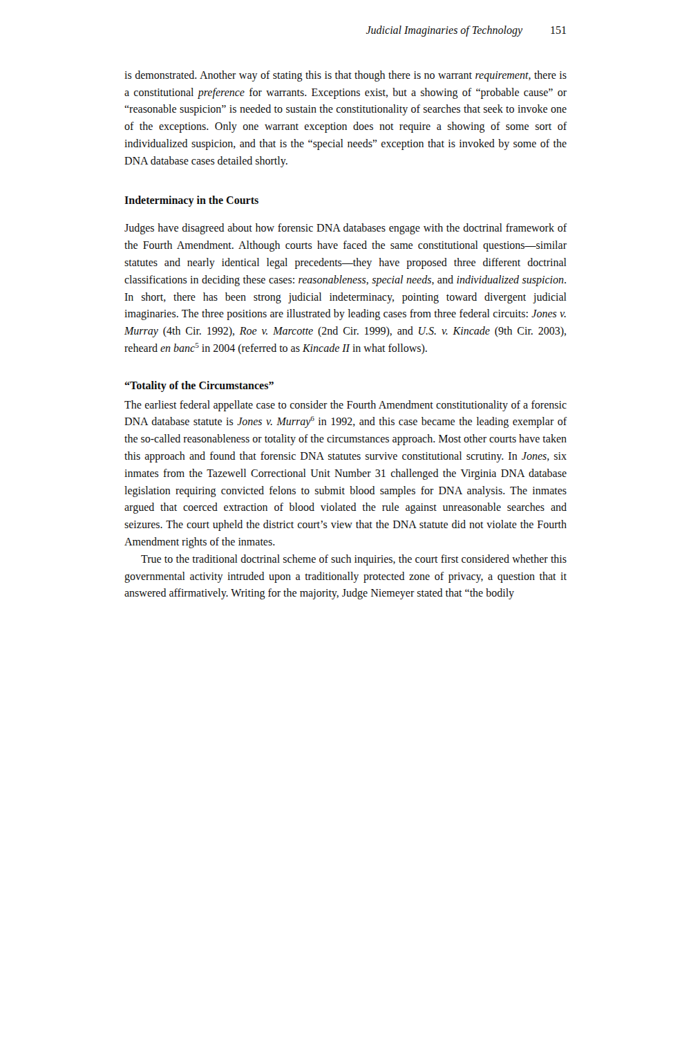Judicial Imaginaries of Technology 151
is demonstrated. Another way of stating this is that though there is no warrant requirement, there is a constitutional preference for warrants. Exceptions exist, but a showing of “probable cause” or “reasonable suspicion” is needed to sustain the constitutionality of searches that seek to invoke one of the exceptions. Only one warrant exception does not require a showing of some sort of individualized suspicion, and that is the “special needs” exception that is invoked by some of the DNA database cases detailed shortly.
Indeterminacy in the Courts
Judges have disagreed about how forensic DNA databases engage with the doctrinal framework of the Fourth Amendment. Although courts have faced the same constitutional questions—similar statutes and nearly identical legal precedents—they have proposed three different doctrinal classifications in deciding these cases: reasonableness, special needs, and individualized suspicion. In short, there has been strong judicial indeterminacy, pointing toward divergent judicial imaginaries. The three positions are illustrated by leading cases from three federal circuits: Jones v. Murray (4th Cir. 1992), Roe v. Marcotte (2nd Cir. 1999), and U.S. v. Kincade (9th Cir. 2003), reheard en banc5 in 2004 (referred to as Kincade II in what follows).
“Totality of the Circumstances”
The earliest federal appellate case to consider the Fourth Amendment constitutionality of a forensic DNA database statute is Jones v. Murray6 in 1992, and this case became the leading exemplar of the so-called reasonableness or totality of the circumstances approach. Most other courts have taken this approach and found that forensic DNA statutes survive constitutional scrutiny. In Jones, six inmates from the Tazewell Correctional Unit Number 31 challenged the Virginia DNA database legislation requiring convicted felons to submit blood samples for DNA analysis. The inmates argued that coerced extraction of blood violated the rule against unreasonable searches and seizures. The court upheld the district court’s view that the DNA statute did not violate the Fourth Amendment rights of the inmates.
True to the traditional doctrinal scheme of such inquiries, the court first considered whether this governmental activity intruded upon a traditionally protected zone of privacy, a question that it answered affirmatively. Writing for the majority, Judge Niemeyer stated that “the bodily